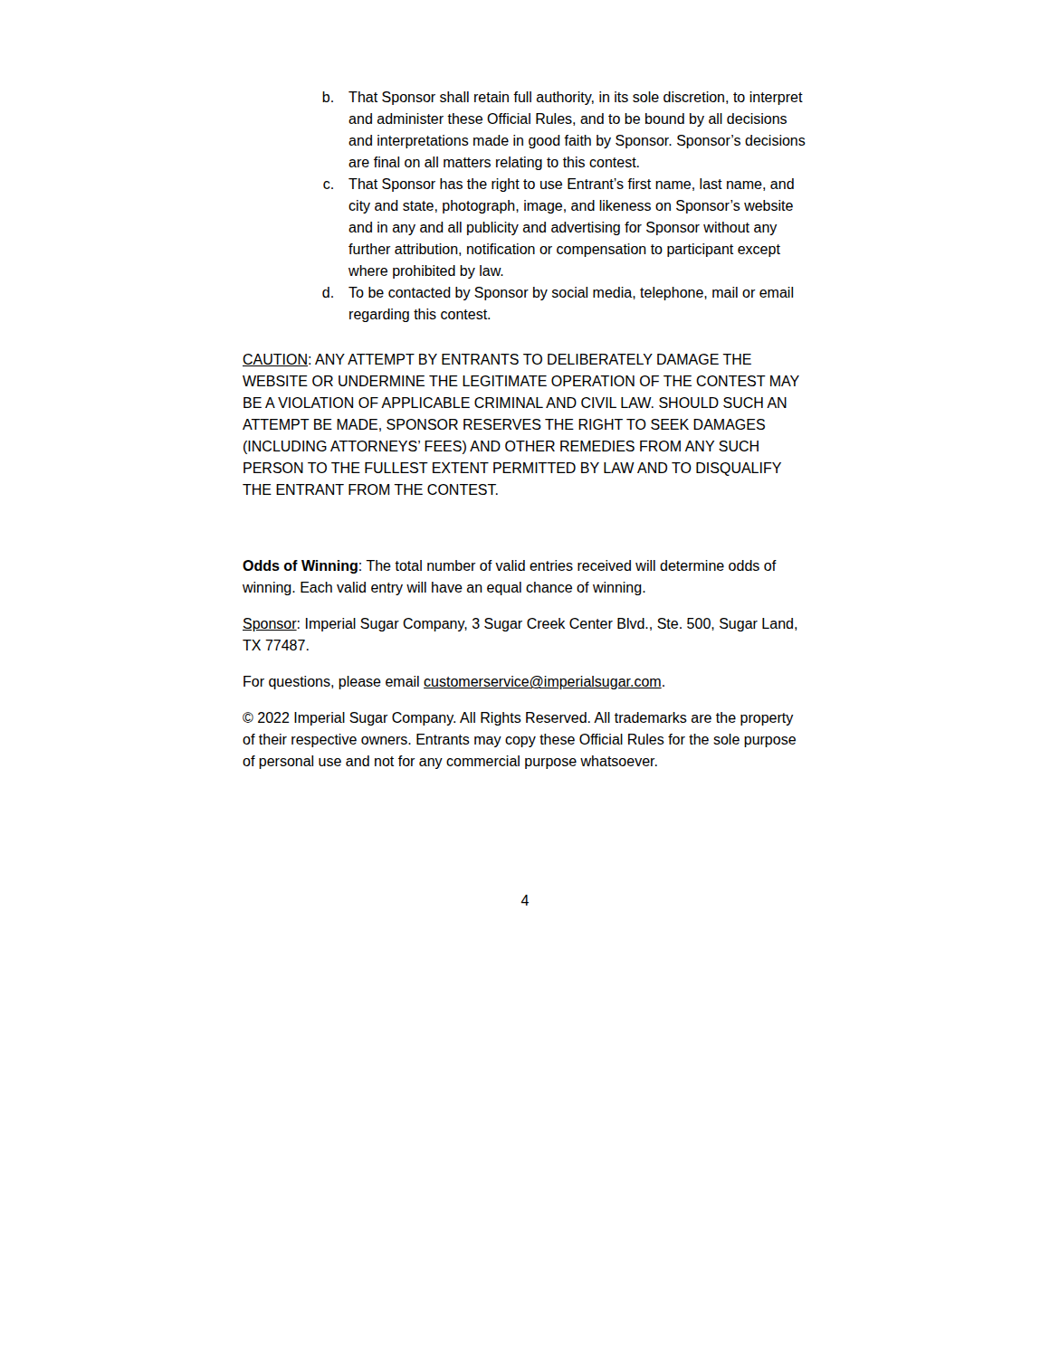That Sponsor shall retain full authority, in its sole discretion, to interpret and administer these Official Rules, and to be bound by all decisions and interpretations made in good faith by Sponsor. Sponsor’s decisions are final on all matters relating to this contest.
That Sponsor has the right to use Entrant’s first name, last name, and city and state, photograph, image, and likeness on Sponsor’s website and in any and all publicity and advertising for Sponsor without any further attribution, notification or compensation to participant except where prohibited by law.
To be contacted by Sponsor by social media, telephone, mail or email regarding this contest.
Caution: Any attempt by entrants to deliberately damage the website or undermine the legitimate operation of the contest may be a violation of applicable criminal and civil law. Should such an attempt be made, Sponsor reserves the right to seek damages (including attorneys’ fees) and other remedies from any such person to the fullest extent permitted by law and to disqualify the entrant from the contest.
Odds of Winning: The total number of valid entries received will determine odds of winning. Each valid entry will have an equal chance of winning.
Sponsor: Imperial Sugar Company, 3 Sugar Creek Center Blvd., Ste. 500, Sugar Land, TX 77487.
For questions, please email customerservice@imperialsugar.com.
© 2022 Imperial Sugar Company. All Rights Reserved. All trademarks are the property of their respective owners. Entrants may copy these Official Rules for the sole purpose of personal use and not for any commercial purpose whatsoever.
4